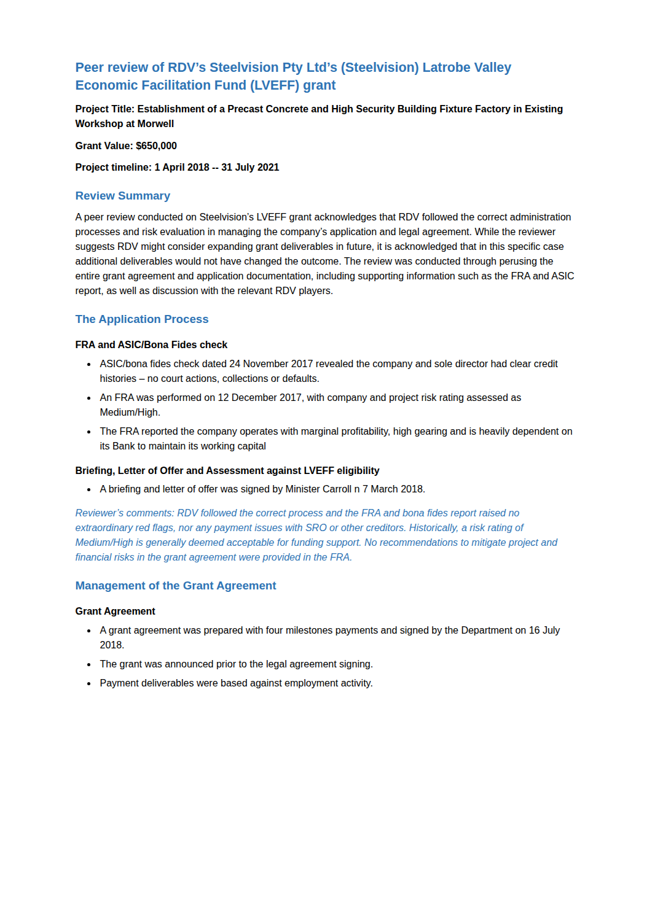Peer review of RDV’s Steelvision Pty Ltd’s (Steelvision) Latrobe Valley Economic Facilitation Fund (LVEFF) grant
Project Title: Establishment of a Precast Concrete and High Security Building Fixture Factory in Existing Workshop at Morwell
Grant Value: $650,000
Project timeline: 1 April 2018 -- 31 July 2021
Review Summary
A peer review conducted on Steelvision’s LVEFF grant acknowledges that RDV followed the correct administration processes and risk evaluation in managing the company’s application and legal agreement. While the reviewer suggests RDV might consider expanding grant deliverables in future, it is acknowledged that in this specific case additional deliverables would not have changed the outcome. The review was conducted through perusing the entire grant agreement and application documentation, including supporting information such as the FRA and ASIC report, as well as discussion with the relevant RDV players.
The Application Process
FRA and ASIC/Bona Fides check
ASIC/bona fides check dated 24 November 2017 revealed the company and sole director had clear credit histories – no court actions, collections or defaults.
An FRA was performed on 12 December 2017, with company and project risk rating assessed as Medium/High.
The FRA reported the company operates with marginal profitability, high gearing and is heavily dependent on its Bank to maintain its working capital
Briefing, Letter of Offer and Assessment against LVEFF eligibility
A briefing and letter of offer was signed by Minister Carroll n 7 March 2018.
Reviewer’s comments: RDV followed the correct process and the FRA and bona fides report raised no extraordinary red flags, nor any payment issues with SRO or other creditors. Historically, a risk rating of Medium/High is generally deemed acceptable for funding support. No recommendations to mitigate project and financial risks in the grant agreement were provided in the FRA.
Management of the Grant Agreement
Grant Agreement
A grant agreement was prepared with four milestones payments and signed by the Department on 16 July 2018.
The grant was announced prior to the legal agreement signing.
Payment deliverables were based against employment activity.